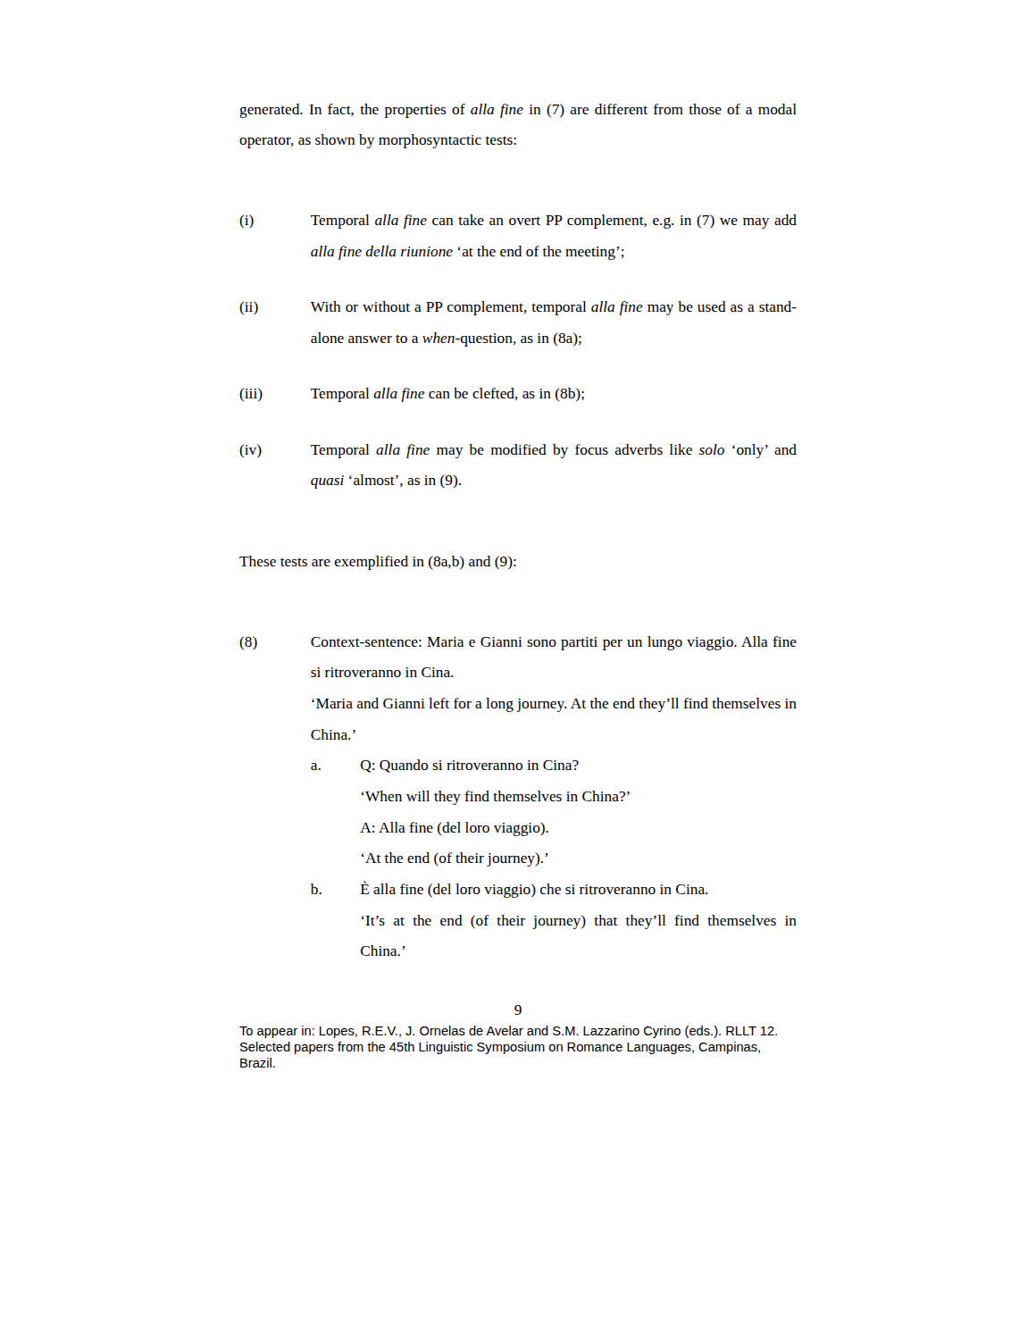generated. In fact, the properties of alla fine in (7) are different from those of a modal operator, as shown by morphosyntactic tests:
(i) Temporal alla fine can take an overt PP complement, e.g. in (7) we may add alla fine della riunione ‘at the end of the meeting’;
(ii) With or without a PP complement, temporal alla fine may be used as a stand-alone answer to a when-question, as in (8a);
(iii) Temporal alla fine can be clefted, as in (8b);
(iv) Temporal alla fine may be modified by focus adverbs like solo ‘only’ and quasi ‘almost’, as in (9).
These tests are exemplified in (8a,b) and (9):
(8)
Context-sentence: Maria e Gianni sono partiti per un lungo viaggio. Alla fine si ritroveranno in Cina.
‘Maria and Gianni left for a long journey. At the end they’ll find themselves in China.’
a.
Q: Quando si ritroveranno in Cina?
‘When will they find themselves in China?’
A: Alla fine (del loro viaggio).
‘At the end (of their journey).’
b.
È alla fine (del loro viaggio) che si ritroveranno in Cina.
‘It’s at the end (of their journey) that they’ll find themselves in China.’
9
To appear in: Lopes, R.E.V., J. Ornelas de Avelar and S.M. Lazzarino Cyrino (eds.). RLLT 12. Selected papers from the 45th Linguistic Symposium on Romance Languages, Campinas, Brazil.